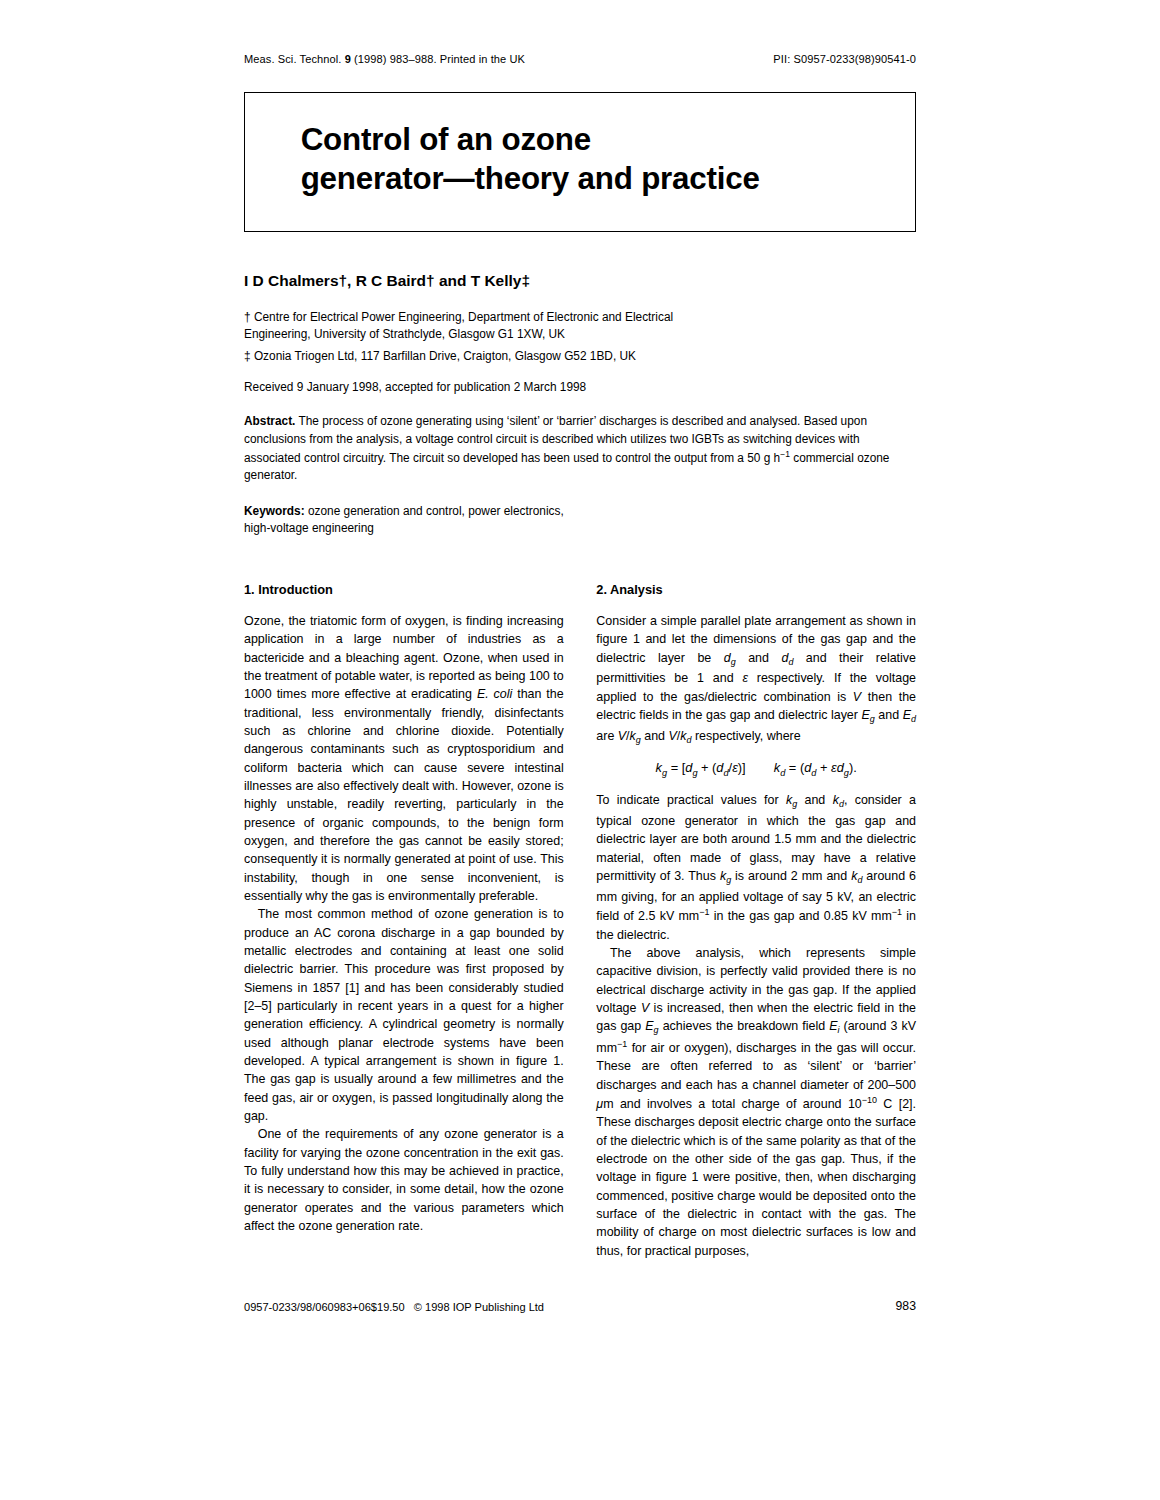Meas. Sci. Technol. 9 (1998) 983–988. Printed in the UK
PII: S0957-0233(98)90541-0
Control of an ozone
generator—theory and practice
I D Chalmers†, R C Baird† and T Kelly‡
† Centre for Electrical Power Engineering, Department of Electronic and Electrical
Engineering, University of Strathclyde, Glasgow G1 1XW, UK
‡ Ozonia Triogen Ltd, 117 Barfillan Drive, Craigton, Glasgow G52 1BD, UK
Received 9 January 1998, accepted for publication 2 March 1998
Abstract. The process of ozone generating using ‘silent’ or ‘barrier’ discharges is described and analysed. Based upon conclusions from the analysis, a voltage control circuit is described which utilizes two IGBTs as switching devices with associated control circuitry. The circuit so developed has been used to control the output from a 50 g h−1 commercial ozone generator.
Keywords: ozone generation and control, power electronics,
high-voltage engineering
1. Introduction
Ozone, the triatomic form of oxygen, is finding increasing application in a large number of industries as a bactericide and a bleaching agent. Ozone, when used in the treatment of potable water, is reported as being 100 to 1000 times more effective at eradicating E. coli than the traditional, less environmentally friendly, disinfectants such as chlorine and chlorine dioxide. Potentially dangerous contaminants such as cryptosporidium and coliform bacteria which can cause severe intestinal illnesses are also effectively dealt with. However, ozone is highly unstable, readily reverting, particularly in the presence of organic compounds, to the benign form oxygen, and therefore the gas cannot be easily stored; consequently it is normally generated at point of use. This instability, though in one sense inconvenient, is essentially why the gas is environmentally preferable.
The most common method of ozone generation is to produce an AC corona discharge in a gap bounded by metallic electrodes and containing at least one solid dielectric barrier. This procedure was first proposed by Siemens in 1857 [1] and has been considerably studied [2–5] particularly in recent years in a quest for a higher generation efficiency. A cylindrical geometry is normally used although planar electrode systems have been developed. A typical arrangement is shown in figure 1. The gas gap is usually around a few millimetres and the feed gas, air or oxygen, is passed longitudinally along the gap.
One of the requirements of any ozone generator is a facility for varying the ozone concentration in the exit gas. To fully understand how this may be achieved in practice, it is necessary to consider, in some detail, how the ozone generator operates and the various parameters which affect the ozone generation rate.
2. Analysis
Consider a simple parallel plate arrangement as shown in figure 1 and let the dimensions of the gas gap and the dielectric layer be dg and dd and their relative permittivities be 1 and ε respectively. If the voltage applied to the gas/dielectric combination is V then the electric fields in the gas gap and dielectric layer Eg and Ed are V/kg and V/kd respectively, where
kg = [dg + (dd/ε)] kd = (dd + εdg).
To indicate practical values for kg and kd, consider a typical ozone generator in which the gas gap and dielectric layer are both around 1.5 mm and the dielectric material, often made of glass, may have a relative permittivity of 3. Thus kg is around 2 mm and kd around 6 mm giving, for an applied voltage of say 5 kV, an electric field of 2.5 kV mm−1 in the gas gap and 0.85 kV mm−1 in the dielectric.
The above analysis, which represents simple capacitive division, is perfectly valid provided there is no electrical discharge activity in the gas gap. If the applied voltage V is increased, then when the electric field in the gas gap Eg achieves the breakdown field Ei (around 3 kV mm−1 for air or oxygen), discharges in the gas will occur. These are often referred to as ‘silent’ or ‘barrier’ discharges and each has a channel diameter of 200–500 μm and involves a total charge of around 10−10 C [2]. These discharges deposit electric charge onto the surface of the dielectric which is of the same polarity as that of the electrode on the other side of the gas gap. Thus, if the voltage in figure 1 were positive, then, when discharging commenced, positive charge would be deposited onto the surface of the dielectric in contact with the gas. The mobility of charge on most dielectric surfaces is low and thus, for practical purposes,
0957-0233/98/060983+06$19.50 © 1998 IOP Publishing Ltd
983